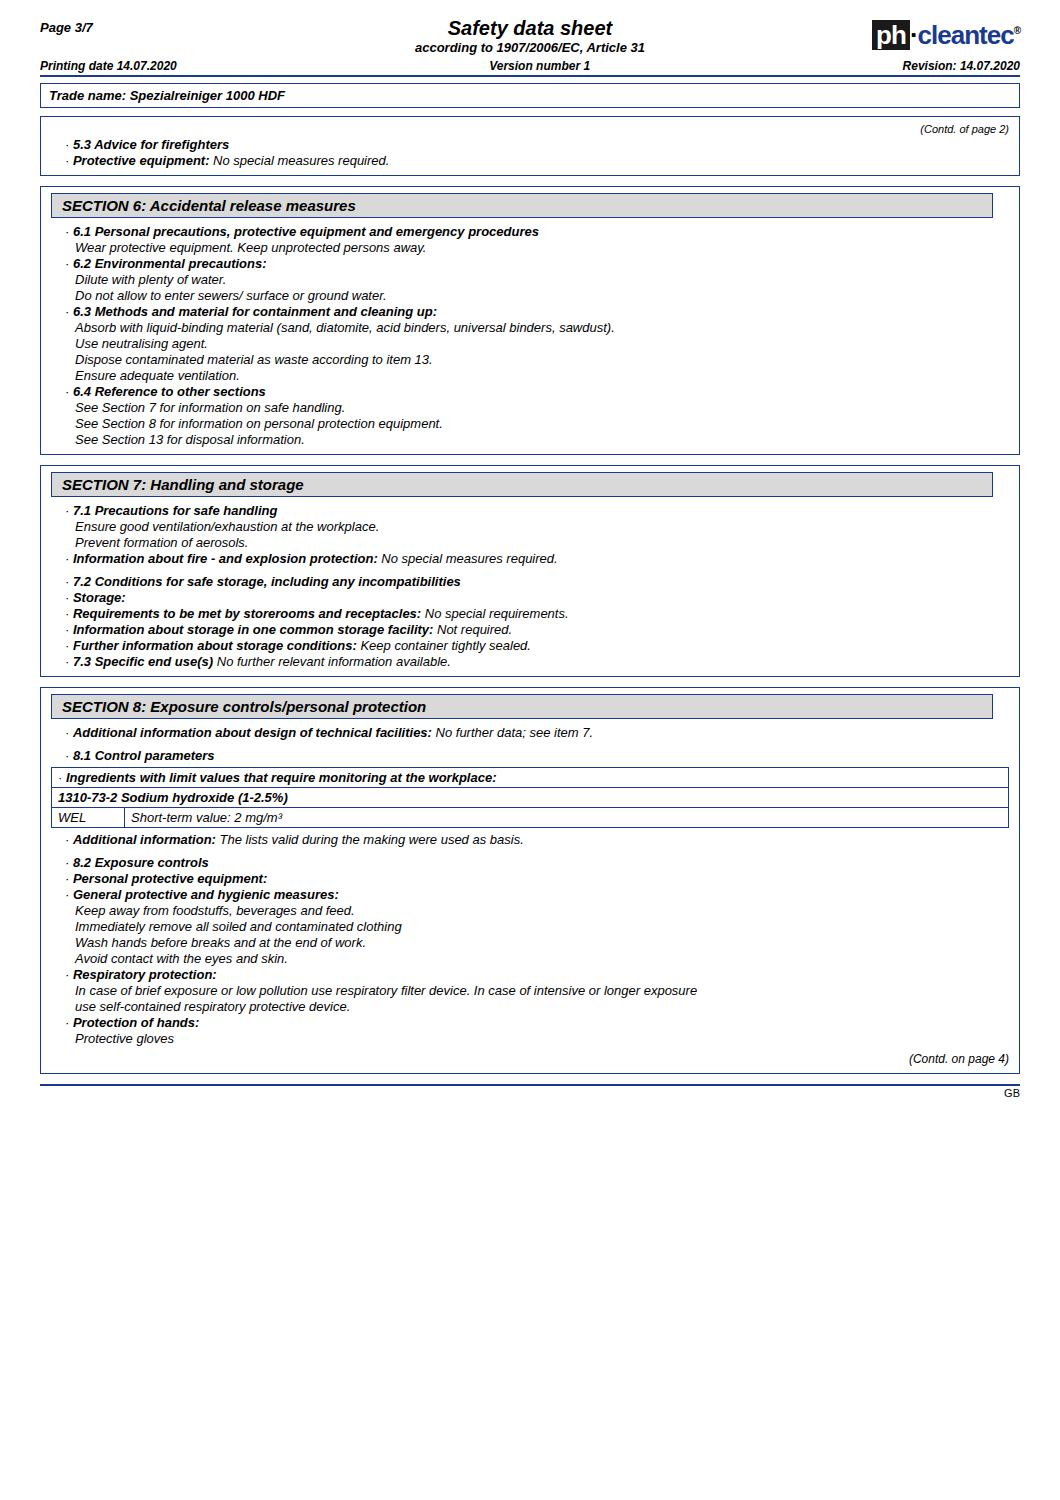Page 3/7
Safety data sheet
according to 1907/2006/EC, Article 31
ph·cleantec®
Printing date 14.07.2020 Version number 1 Revision: 14.07.2020
Trade name: Spezialreiniger 1000 HDF
(Contd. of page 2)
· 5.3 Advice for firefighters
· Protective equipment: No special measures required.
SECTION 6: Accidental release measures
· 6.1 Personal precautions, protective equipment and emergency procedures
Wear protective equipment. Keep unprotected persons away.
· 6.2 Environmental precautions:
Dilute with plenty of water.
Do not allow to enter sewers/ surface or ground water.
· 6.3 Methods and material for containment and cleaning up:
Absorb with liquid-binding material (sand, diatomite, acid binders, universal binders, sawdust).
Use neutralising agent.
Dispose contaminated material as waste according to item 13.
Ensure adequate ventilation.
· 6.4 Reference to other sections
See Section 7 for information on safe handling.
See Section 8 for information on personal protection equipment.
See Section 13 for disposal information.
SECTION 7: Handling and storage
· 7.1 Precautions for safe handling
Ensure good ventilation/exhaustion at the workplace.
Prevent formation of aerosols.
· Information about fire - and explosion protection: No special measures required.
· 7.2 Conditions for safe storage, including any incompatibilities
· Storage:
· Requirements to be met by storerooms and receptacles: No special requirements.
· Information about storage in one common storage facility: Not required.
· Further information about storage conditions: Keep container tightly sealed.
· 7.3 Specific end use(s) No further relevant information available.
SECTION 8: Exposure controls/personal protection
· Additional information about design of technical facilities: No further data; see item 7.
· 8.1 Control parameters
| · Ingredients with limit values that require monitoring at the workplace: |
| 1310-73-2 Sodium hydroxide (1-2.5%) |
| WEL | Short-term value: 2 mg/m³ |
· Additional information: The lists valid during the making were used as basis.
· 8.2 Exposure controls
· Personal protective equipment:
· General protective and hygienic measures:
Keep away from foodstuffs, beverages and feed.
Immediately remove all soiled and contaminated clothing
Wash hands before breaks and at the end of work.
Avoid contact with the eyes and skin.
· Respiratory protection:
In case of brief exposure or low pollution use respiratory filter device. In case of intensive or longer exposure
use self-contained respiratory protective device.
· Protection of hands:
Protective gloves
(Contd. on page 4)
GB